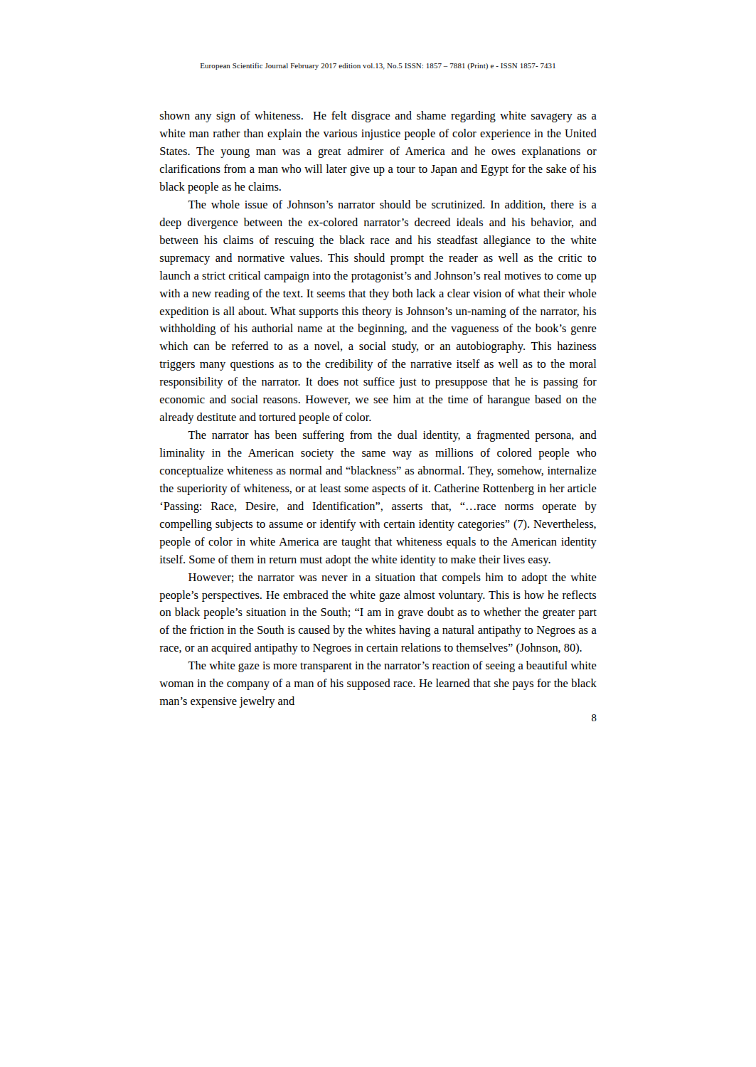European Scientific Journal February 2017 edition vol.13, No.5 ISSN: 1857 – 7881 (Print) e - ISSN 1857- 7431
shown any sign of whiteness. He felt disgrace and shame regarding white savagery as a white man rather than explain the various injustice people of color experience in the United States. The young man was a great admirer of America and he owes explanations or clarifications from a man who will later give up a tour to Japan and Egypt for the sake of his black people as he claims.
The whole issue of Johnson’s narrator should be scrutinized. In addition, there is a deep divergence between the ex-colored narrator’s decreed ideals and his behavior, and between his claims of rescuing the black race and his steadfast allegiance to the white supremacy and normative values. This should prompt the reader as well as the critic to launch a strict critical campaign into the protagonist’s and Johnson’s real motives to come up with a new reading of the text. It seems that they both lack a clear vision of what their whole expedition is all about. What supports this theory is Johnson’s un-naming of the narrator, his withholding of his authorial name at the beginning, and the vagueness of the book’s genre which can be referred to as a novel, a social study, or an autobiography. This haziness triggers many questions as to the credibility of the narrative itself as well as to the moral responsibility of the narrator. It does not suffice just to presuppose that he is passing for economic and social reasons. However, we see him at the time of harangue based on the already destitute and tortured people of color.
The narrator has been suffering from the dual identity, a fragmented persona, and liminality in the American society the same way as millions of colored people who conceptualize whiteness as normal and “blackness” as abnormal. They, somehow, internalize the superiority of whiteness, or at least some aspects of it. Catherine Rottenberg in her article ‘Passing: Race, Desire, and Identification”, asserts that, “…race norms operate by compelling subjects to assume or identify with certain identity categories” (7). Nevertheless, people of color in white America are taught that whiteness equals to the American identity itself. Some of them in return must adopt the white identity to make their lives easy.
However; the narrator was never in a situation that compels him to adopt the white people’s perspectives. He embraced the white gaze almost voluntary. This is how he reflects on black people’s situation in the South; “I am in grave doubt as to whether the greater part of the friction in the South is caused by the whites having a natural antipathy to Negroes as a race, or an acquired antipathy to Negroes in certain relations to themselves” (Johnson, 80).
The white gaze is more transparent in the narrator’s reaction of seeing a beautiful white woman in the company of a man of his supposed race. He learned that she pays for the black man’s expensive jewelry and
8